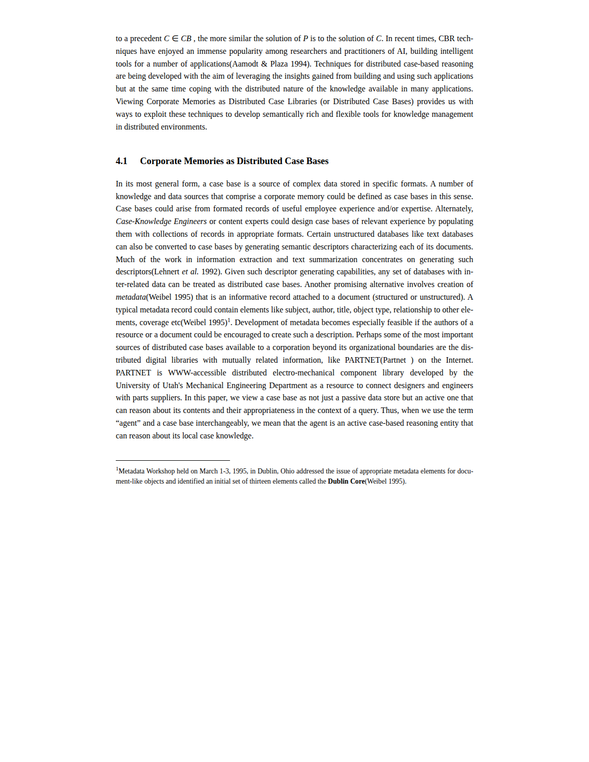to a precedent C ∈ CB , the more similar the solution of P is to the solution of C. In recent times, CBR techniques have enjoyed an immense popularity among researchers and practitioners of AI, building intelligent tools for a number of applications(Aamodt & Plaza 1994). Techniques for distributed case-based reasoning are being developed with the aim of leveraging the insights gained from building and using such applications but at the same time coping with the distributed nature of the knowledge available in many applications. Viewing Corporate Memories as Distributed Case Libraries (or Distributed Case Bases) provides us with ways to exploit these techniques to develop semantically rich and flexible tools for knowledge management in distributed environments.
4.1 Corporate Memories as Distributed Case Bases
In its most general form, a case base is a source of complex data stored in specific formats. A number of knowledge and data sources that comprise a corporate memory could be defined as case bases in this sense. Case bases could arise from formated records of useful employee experience and/or expertise. Alternately, Case-Knowledge Engineers or content experts could design case bases of relevant experience by populating them with collections of records in appropriate formats. Certain unstructured databases like text databases can also be converted to case bases by generating semantic descriptors characterizing each of its documents. Much of the work in information extraction and text summarization concentrates on generating such descriptors(Lehnert et al. 1992). Given such descriptor generating capabilities, any set of databases with inter-related data can be treated as distributed case bases. Another promising alternative involves creation of metadata(Weibel 1995) that is an informative record attached to a document (structured or unstructured). A typical metadata record could contain elements like subject, author, title, object type, relationship to other elements, coverage etc(Weibel 1995)1. Development of metadata becomes especially feasible if the authors of a resource or a document could be encouraged to create such a description. Perhaps some of the most important sources of distributed case bases available to a corporation beyond its organizational boundaries are the distributed digital libraries with mutually related information, like PARTNET(Partnet ) on the Internet. PARTNET is WWW-accessible distributed electro-mechanical component library developed by the University of Utah's Mechanical Engineering Department as a resource to connect designers and engineers with parts suppliers. In this paper, we view a case base as not just a passive data store but an active one that can reason about its contents and their appropriateness in the context of a query. Thus, when we use the term “agent” and a case base interchangeably, we mean that the agent is an active case-based reasoning entity that can reason about its local case knowledge.
1Metadata Workshop held on March 1-3, 1995, in Dublin, Ohio addressed the issue of appropriate metadata elements for document-like objects and identified an initial set of thirteen elements called the Dublin Core(Weibel 1995).